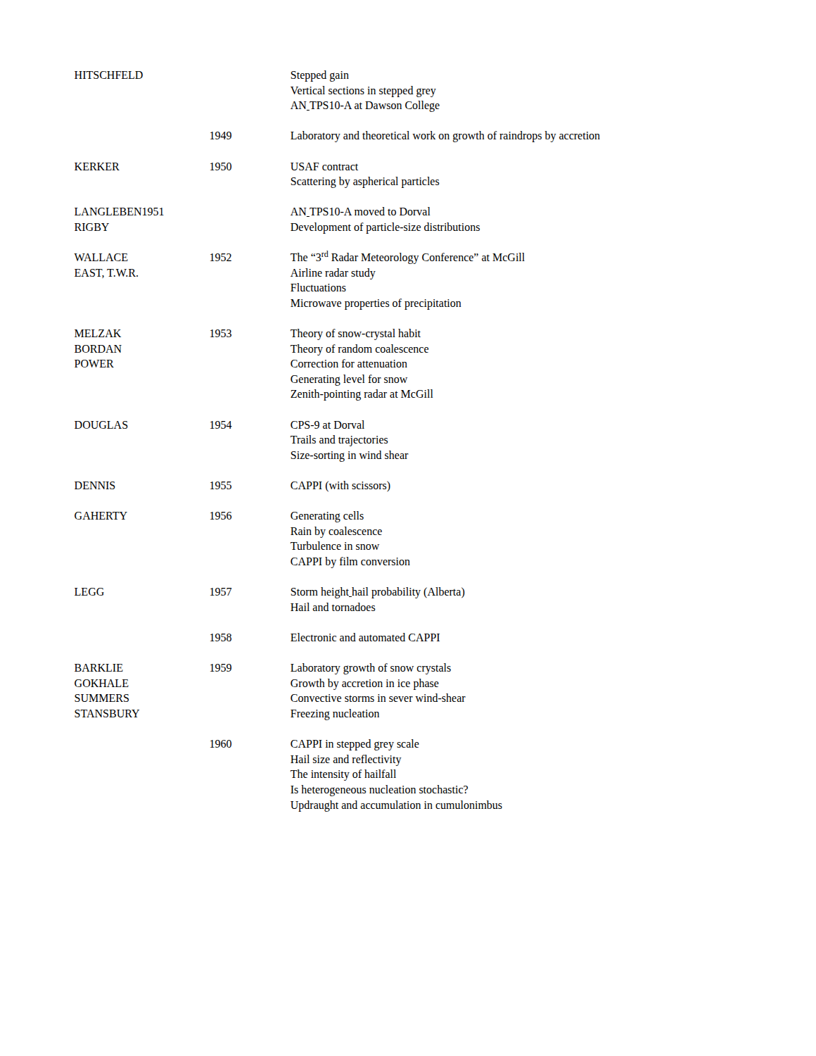| HITSCHFELD | | Stepped gain Vertical sections in stepped grey AN TPS10-A at Dawson College |
| | 1949 | Laboratory and theoretical work on growth of raindrops by accretion |
| KERKER | 1950 | USAF contract Scattering by aspherical particles |
| LANGLEBEN1951 RIGBY | | AN TPS10-A moved to Dorval Development of particle-size distributions |
| WALLACE EAST, T.W.R. | 1952 | The “3 rd Radar Meteorology Conference” at McGill Airline radar study Fluctuations Microwave properties of precipitation |
| MELZAK BORDAN POWER | 1953 | Theory of snow-crystal habit Theory of random coalescence Correction for attenuation Generating level for snow Zenith-pointing radar at McGill |
| DOUGLAS | 1954 | CPS-9 at Dorval Trails and trajectories Size-sorting in wind shear |
| DENNIS | 1955 | CAPPI (with scissors) |
| GAHERTY | 1956 | Generating cells Rain by coalescence Turbulence in snow CAPPI by film conversion |
| LEGG | 1957 | Storm height hail probability (Alberta) Hail and tornadoes |
| | 1958 | Electronic and automated CAPPI |
| BARKLIE GOKHALE SUMMERS STANSBURY | 1959 | Laboratory growth of snow crystals Growth by accretion in ice phase Convective storms in sever wind-shear Freezing nucleation |
| | 1960 | CAPPI in stepped grey scale Hail size and reflectivity The intensity of hailfall Is heterogeneous nucleation stochastic? Updraught and accumulation in cumulonimbus |